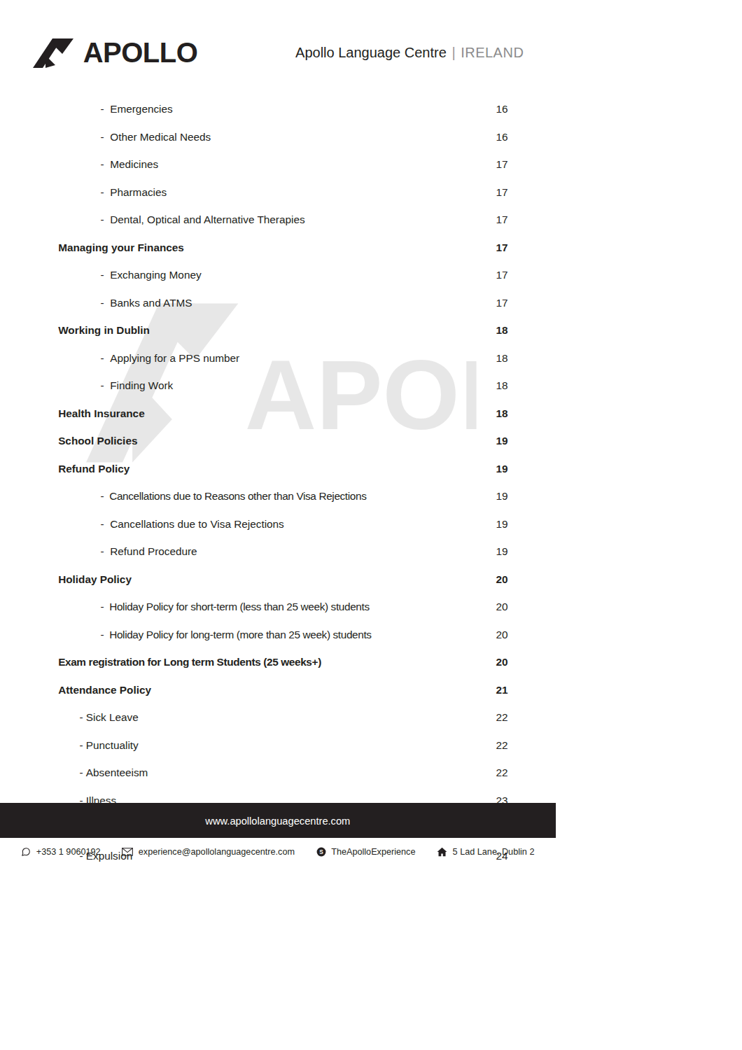APOLLO
Apollo Language Centre | IRELAND
APOLLO
Emergencies 16
Other Medical Needs 16
Medicines 17
Pharmacies 17
Dental, Optical and Alternative Therapies 17
Managing your Finances 17
Exchanging Money 17
Banks and ATMS 17
Working in Dublin 18
Applying for a PPS number 18
Finding Work 18
Health Insurance 18
School Policies 19
Refund Policy 19
Cancellations due to Reasons other than Visa Rejections 19
Cancellations due to Visa Rejections 19
Refund Procedure 19
Holiday Policy 20
Holiday Policy for short-term (less than 25 week) students 20
Holiday Policy for long-term (more than 25 week) students 20
Exam registration for Long term Students (25 weeks+) 20
Attendance Policy 21
Sick Leave 22
Punctuality 22
Absenteeism 22
Illness 23
Bereavement 23
Expulsion 24
www.apollolanguagecentre.com
+353 1 9060192
experience@apollolanguagecentre.com
S TheApolloExperience
5 Lad Lane, Dublin 2